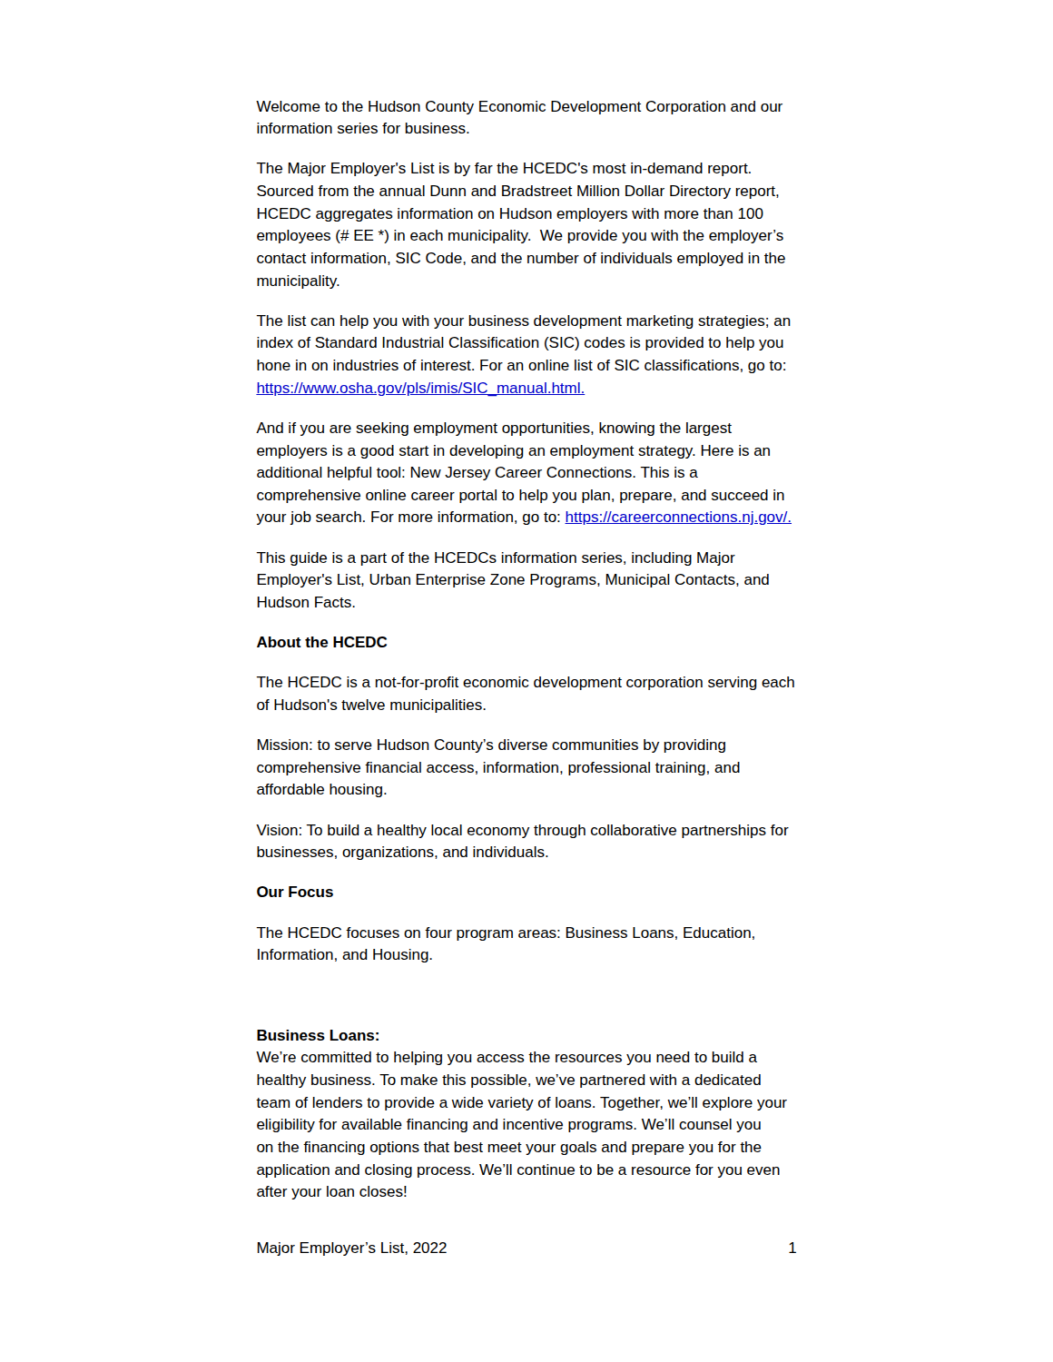Welcome to the Hudson County Economic Development Corporation and our information series for business.
The Major Employer's List is by far the HCEDC's most in-demand report. Sourced from the annual Dunn and Bradstreet Million Dollar Directory report, HCEDC aggregates information on Hudson employers with more than 100 employees (# EE *) in each municipality. We provide you with the employer’s contact information, SIC Code, and the number of individuals employed in the municipality.
The list can help you with your business development marketing strategies; an index of Standard Industrial Classification (SIC) codes is provided to help you hone in on industries of interest. For an online list of SIC classifications, go to: https://www.osha.gov/pls/imis/SIC_manual.html.
And if you are seeking employment opportunities, knowing the largest employers is a good start in developing an employment strategy. Here is an additional helpful tool: New Jersey Career Connections. This is a comprehensive online career portal to help you plan, prepare, and succeed in your job search. For more information, go to: https://careerconnections.nj.gov/.
This guide is a part of the HCEDCs information series, including Major Employer's List, Urban Enterprise Zone Programs, Municipal Contacts, and Hudson Facts.
About the HCEDC
The HCEDC is a not-for-profit economic development corporation serving each of Hudson's twelve municipalities.
Mission: to serve Hudson County’s diverse communities by providing comprehensive financial access, information, professional training, and affordable housing.
Vision: To build a healthy local economy through collaborative partnerships for businesses, organizations, and individuals.
Our Focus
The HCEDC focuses on four program areas: Business Loans, Education, Information, and Housing.
Business Loans:
We’re committed to helping you access the resources you need to build a
healthy business. To make this possible, we’ve partnered with a dedicated
team of lenders to provide a wide variety of loans. Together, we’ll explore your
eligibility for available financing and incentive programs. We’ll counsel you
on the financing options that best meet your goals and prepare you for the
application and closing process. We’ll continue to be a resource for you even
after your loan closes!
Major Employer’s List, 2022 1